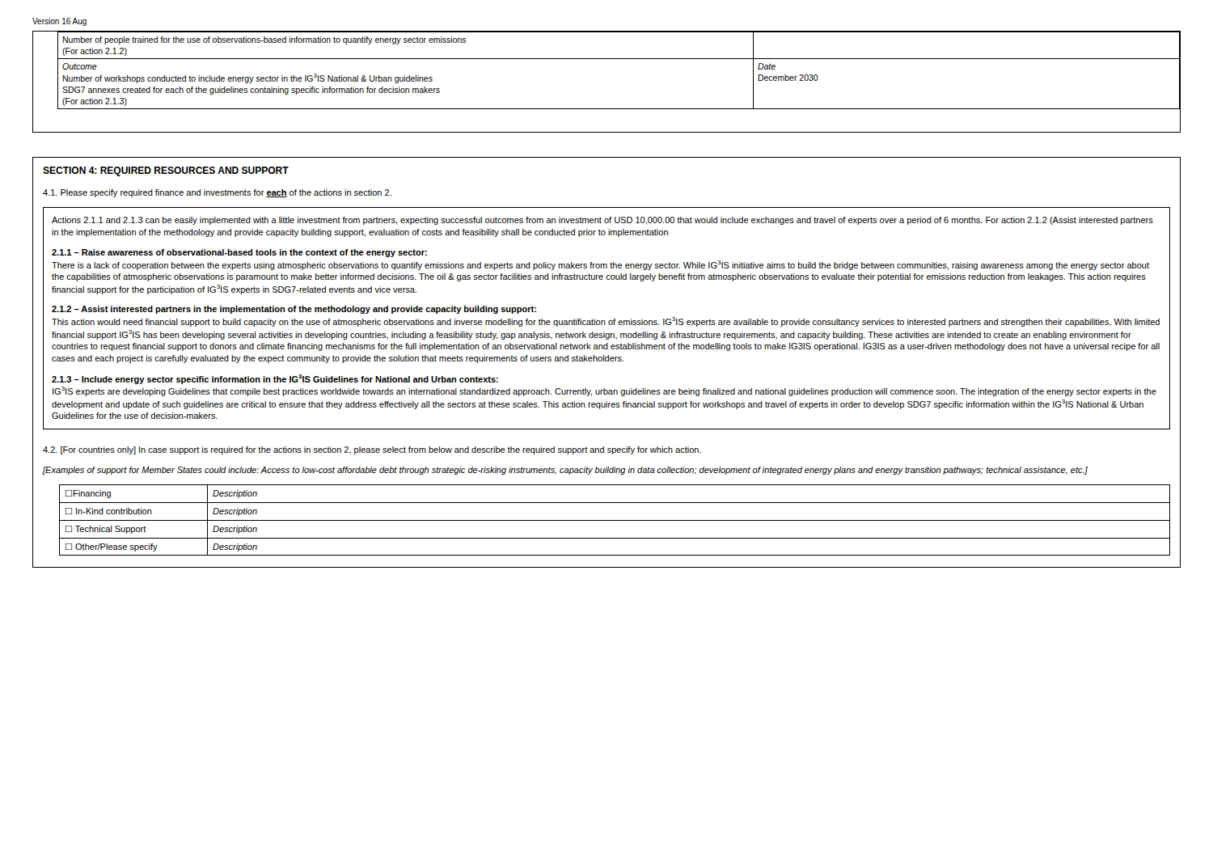Version 16 Aug
| Number of people trained for the use of observations-based information to quantify energy sector emissions (For action 2.1.2) | |
| Outcome Number of workshops conducted to include energy sector in the IG 3 IS National & Urban guidelines SDG7 annexes created for each of the guidelines containing specific information for decision makers (For action 2.1.3) | Date December 2030 |
SECTION 4: REQUIRED RESOURCES AND SUPPORT
4.1. Please specify required finance and investments for each of the actions in section 2.
Actions 2.1.1 and 2.1.3 can be easily implemented with a little investment from partners, expecting successful outcomes from an investment of USD 10,000.00 that would include exchanges and travel of experts over a period of 6 months. For action 2.1.2 (Assist interested partners in the implementation of the methodology and provide capacity building support, evaluation of costs and feasibility shall be conducted prior to implementation
2.1.1 – Raise awareness of observational-based tools in the context of the energy sector:
There is a lack of cooperation between the experts using atmospheric observations to quantify emissions and experts and policy makers from the energy sector. While IG3IS initiative aims to build the bridge between communities, raising awareness among the energy sector about the capabilities of atmospheric observations is paramount to make better informed decisions. The oil & gas sector facilities and infrastructure could largely benefit from atmospheric observations to evaluate their potential for emissions reduction from leakages. This action requires financial support for the participation of IG3IS experts in SDG7-related events and vice versa.
2.1.2 – Assist interested partners in the implementation of the methodology and provide capacity building support:
This action would need financial support to build capacity on the use of atmospheric observations and inverse modelling for the quantification of emissions. IG3IS experts are available to provide consultancy services to interested partners and strengthen their capabilities. With limited financial support IG3IS has been developing several activities in developing countries, including a feasibility study, gap analysis, network design, modelling & infrastructure requirements, and capacity building. These activities are intended to create an enabling environment for countries to request financial support to donors and climate financing mechanisms for the full implementation of an observational network and establishment of the modelling tools to make IG3IS operational. IG3IS as a user-driven methodology does not have a universal recipe for all cases and each project is carefully evaluated by the expect community to provide the solution that meets requirements of users and stakeholders.
2.1.3 – Include energy sector specific information in the IG3IS Guidelines for National and Urban contexts:
IG3IS experts are developing Guidelines that compile best practices worldwide towards an international standardized approach. Currently, urban guidelines are being finalized and national guidelines production will commence soon. The integration of the energy sector experts in the development and update of such guidelines are critical to ensure that they address effectively all the sectors at these scales. This action requires financial support for workshops and travel of experts in order to develop SDG7 specific information within the IG3IS National & Urban Guidelines for the use of decision-makers.
4.2. [For countries only] In case support is required for the actions in section 2, please select from below and describe the required support and specify for which action.
[Examples of support for Member States could include: Access to low-cost affordable debt through strategic de-risking instruments, capacity building in data collection; development of integrated energy plans and energy transition pathways; technical assistance, etc.]
| ☐Financing | Description |
| ☐ In-Kind contribution | Description |
| ☐ Technical Support | Description |
| ☐ Other/Please specify | Description |